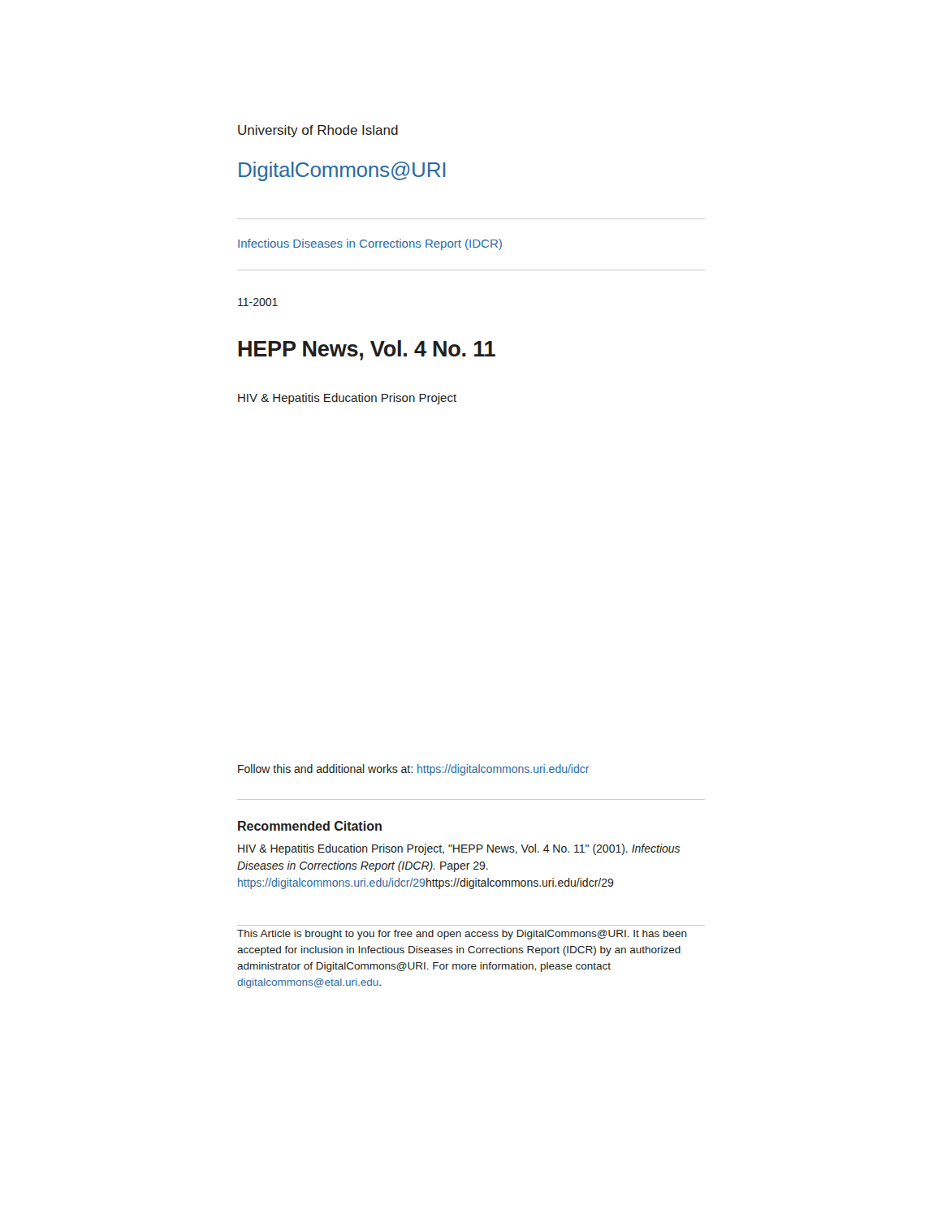University of Rhode Island
DigitalCommons@URI
Infectious Diseases in Corrections Report (IDCR)
11-2001
HEPP News, Vol. 4 No. 11
HIV & Hepatitis Education Prison Project
Follow this and additional works at: https://digitalcommons.uri.edu/idcr
Recommended Citation
HIV & Hepatitis Education Prison Project, "HEPP News, Vol. 4 No. 11" (2001). Infectious Diseases in Corrections Report (IDCR). Paper 29.
https://digitalcommons.uri.edu/idcr/29https://digitalcommons.uri.edu/idcr/29
This Article is brought to you for free and open access by DigitalCommons@URI. It has been accepted for inclusion in Infectious Diseases in Corrections Report (IDCR) by an authorized administrator of DigitalCommons@URI. For more information, please contact digitalcommons@etal.uri.edu.